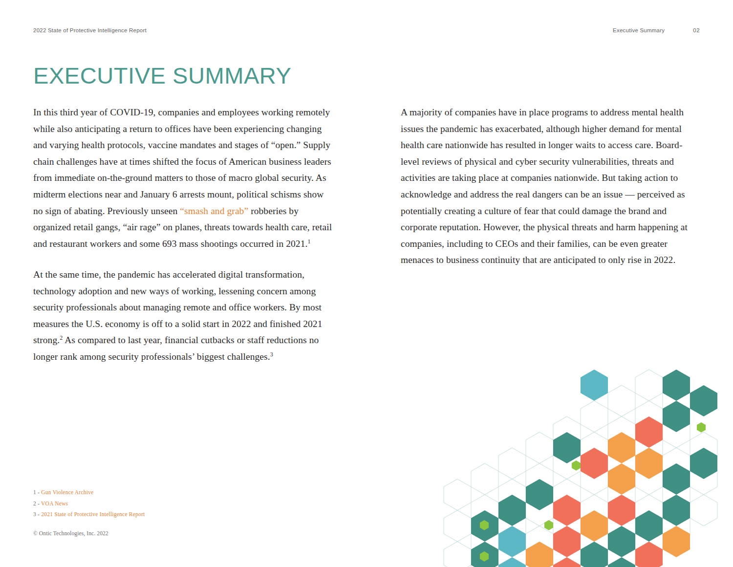2022 State of Protective Intelligence Report
Executive Summary 02
EXECUTIVE SUMMARY
In this third year of COVID-19, companies and employees working remotely while also anticipating a return to offices have been experiencing changing and varying health protocols, vaccine mandates and stages of “open.” Supply chain challenges have at times shifted the focus of American business leaders from immediate on-the-ground matters to those of macro global security. As midterm elections near and January 6 arrests mount, political schisms show no sign of abating. Previously unseen “smash and grab” robberies by organized retail gangs, “air rage” on planes, threats towards health care, retail and restaurant workers and some 693 mass shootings occurred in 2021.1
At the same time, the pandemic has accelerated digital transformation, technology adoption and new ways of working, lessening concern among security professionals about managing remote and office workers. By most measures the U.S. economy is off to a solid start in 2022 and finished 2021 strong.2 As compared to last year, financial cutbacks or staff reductions no longer rank among security professionals’ biggest challenges.3
A majority of companies have in place programs to address mental health issues the pandemic has exacerbated, although higher demand for mental health care nationwide has resulted in longer waits to access care. Board-level reviews of physical and cyber security vulnerabilities, threats and activities are taking place at companies nationwide. But taking action to acknowledge and address the real dangers can be an issue — perceived as potentially creating a culture of fear that could damage the brand and corporate reputation. However, the physical threats and harm happening at companies, including to CEOs and their families, can be even greater menaces to business continuity that are anticipated to only rise in 2022.
1 - Gun Violence Archive
2 - VOA News
3 - 2021 State of Protective Intelligence Report
© Ontic Technologies, Inc. 2022